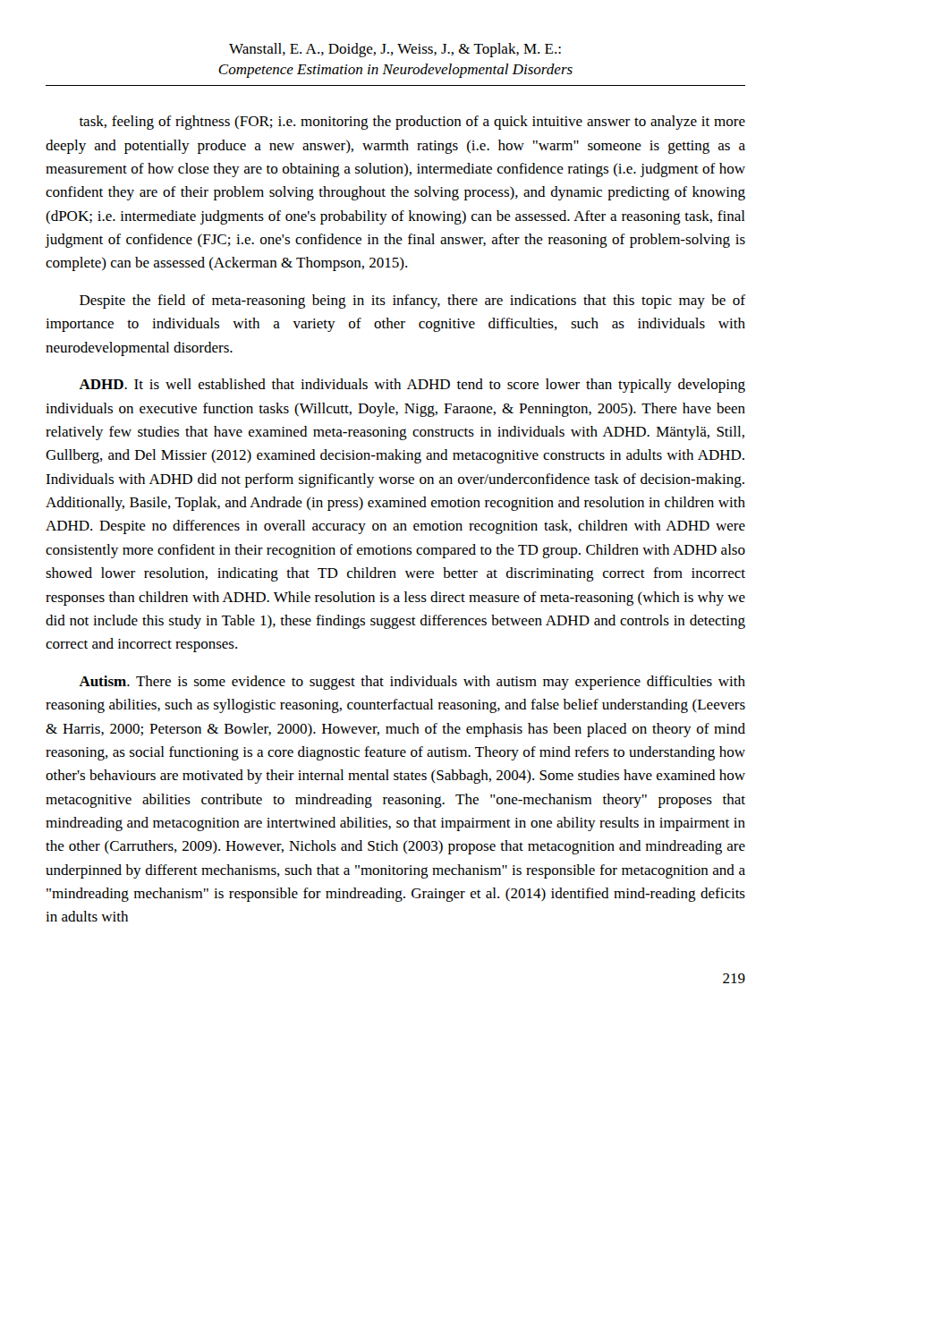Wanstall, E. A., Doidge, J., Weiss, J., & Toplak, M. E.:
Competence Estimation in Neurodevelopmental Disorders
task, feeling of rightness (FOR; i.e. monitoring the production of a quick intuitive answer to analyze it more deeply and potentially produce a new answer), warmth ratings (i.e. how "warm" someone is getting as a measurement of how close they are to obtaining a solution), intermediate confidence ratings (i.e. judgment of how confident they are of their problem solving throughout the solving process), and dynamic predicting of knowing (dPOK; i.e. intermediate judgments of one's probability of knowing) can be assessed. After a reasoning task, final judgment of confidence (FJC; i.e. one's confidence in the final answer, after the reasoning of problem-solving is complete) can be assessed (Ackerman & Thompson, 2015).
Despite the field of meta-reasoning being in its infancy, there are indications that this topic may be of importance to individuals with a variety of other cognitive difficulties, such as individuals with neurodevelopmental disorders.
ADHD. It is well established that individuals with ADHD tend to score lower than typically developing individuals on executive function tasks (Willcutt, Doyle, Nigg, Faraone, & Pennington, 2005). There have been relatively few studies that have examined meta-reasoning constructs in individuals with ADHD. Mäntylä, Still, Gullberg, and Del Missier (2012) examined decision-making and metacognitive constructs in adults with ADHD. Individuals with ADHD did not perform significantly worse on an over/underconfidence task of decision-making. Additionally, Basile, Toplak, and Andrade (in press) examined emotion recognition and resolution in children with ADHD. Despite no differences in overall accuracy on an emotion recognition task, children with ADHD were consistently more confident in their recognition of emotions compared to the TD group. Children with ADHD also showed lower resolution, indicating that TD children were better at discriminating correct from incorrect responses than children with ADHD. While resolution is a less direct measure of meta-reasoning (which is why we did not include this study in Table 1), these findings suggest differences between ADHD and controls in detecting correct and incorrect responses.
Autism. There is some evidence to suggest that individuals with autism may experience difficulties with reasoning abilities, such as syllogistic reasoning, counterfactual reasoning, and false belief understanding (Leevers & Harris, 2000; Peterson & Bowler, 2000). However, much of the emphasis has been placed on theory of mind reasoning, as social functioning is a core diagnostic feature of autism. Theory of mind refers to understanding how other's behaviours are motivated by their internal mental states (Sabbagh, 2004). Some studies have examined how metacognitive abilities contribute to mindreading reasoning. The "one-mechanism theory" proposes that mindreading and metacognition are intertwined abilities, so that impairment in one ability results in impairment in the other (Carruthers, 2009). However, Nichols and Stich (2003) propose that metacognition and mindreading are underpinned by different mechanisms, such that a "monitoring mechanism" is responsible for metacognition and a "mindreading mechanism" is responsible for mindreading. Grainger et al. (2014) identified mind-reading deficits in adults with
219